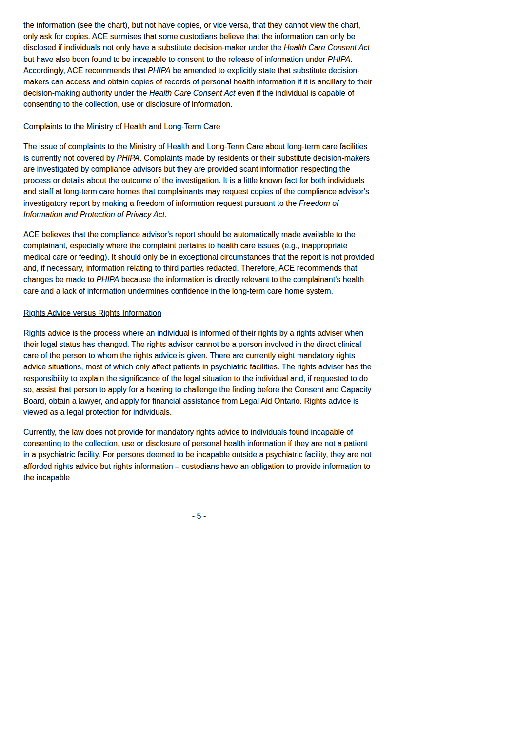the information (see the chart), but not have copies, or vice versa, that they cannot view the chart, only ask for copies. ACE surmises that some custodians believe that the information can only be disclosed if individuals not only have a substitute decision-maker under the Health Care Consent Act but have also been found to be incapable to consent to the release of information under PHIPA. Accordingly, ACE recommends that PHIPA be amended to explicitly state that substitute decision-makers can access and obtain copies of records of personal health information if it is ancillary to their decision-making authority under the Health Care Consent Act even if the individual is capable of consenting to the collection, use or disclosure of information.
Complaints to the Ministry of Health and Long-Term Care
The issue of complaints to the Ministry of Health and Long-Term Care about long-term care facilities is currently not covered by PHIPA. Complaints made by residents or their substitute decision-makers are investigated by compliance advisors but they are provided scant information respecting the process or details about the outcome of the investigation. It is a little known fact for both individuals and staff at long-term care homes that complainants may request copies of the compliance advisor's investigatory report by making a freedom of information request pursuant to the Freedom of Information and Protection of Privacy Act.
ACE believes that the compliance advisor's report should be automatically made available to the complainant, especially where the complaint pertains to health care issues (e.g., inappropriate medical care or feeding). It should only be in exceptional circumstances that the report is not provided and, if necessary, information relating to third parties redacted. Therefore, ACE recommends that changes be made to PHIPA because the information is directly relevant to the complainant's health care and a lack of information undermines confidence in the long-term care home system.
Rights Advice versus Rights Information
Rights advice is the process where an individual is informed of their rights by a rights adviser when their legal status has changed. The rights adviser cannot be a person involved in the direct clinical care of the person to whom the rights advice is given. There are currently eight mandatory rights advice situations, most of which only affect patients in psychiatric facilities. The rights adviser has the responsibility to explain the significance of the legal situation to the individual and, if requested to do so, assist that person to apply for a hearing to challenge the finding before the Consent and Capacity Board, obtain a lawyer, and apply for financial assistance from Legal Aid Ontario. Rights advice is viewed as a legal protection for individuals.
Currently, the law does not provide for mandatory rights advice to individuals found incapable of consenting to the collection, use or disclosure of personal health information if they are not a patient in a psychiatric facility. For persons deemed to be incapable outside a psychiatric facility, they are not afforded rights advice but rights information – custodians have an obligation to provide information to the incapable
- 5 -